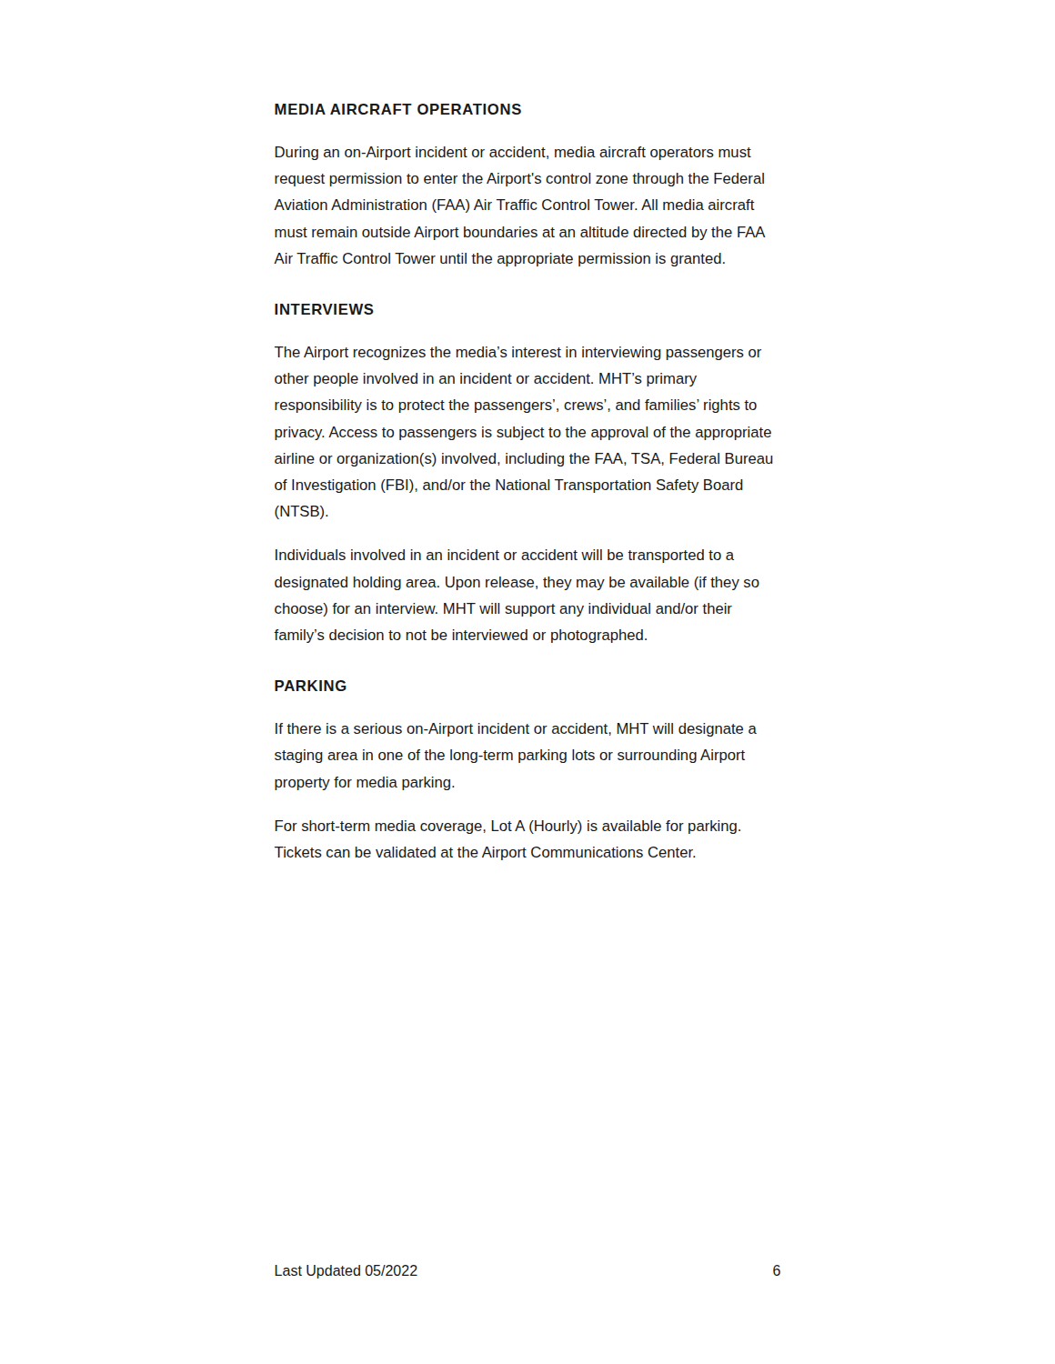Media Aircraft Operations
During an on-Airport incident or accident, media aircraft operators must request permission to enter the Airport's control zone through the Federal Aviation Administration (FAA) Air Traffic Control Tower. All media aircraft must remain outside Airport boundaries at an altitude directed by the FAA Air Traffic Control Tower until the appropriate permission is granted.
Interviews
The Airport recognizes the media’s interest in interviewing passengers or other people involved in an incident or accident. MHT’s primary responsibility is to protect the passengers’, crews’, and families’ rights to privacy. Access to passengers is subject to the approval of the appropriate airline or organization(s) involved, including the FAA, TSA, Federal Bureau of Investigation (FBI), and/or the National Transportation Safety Board (NTSB).
Individuals involved in an incident or accident will be transported to a designated holding area. Upon release, they may be available (if they so choose) for an interview. MHT will support any individual and/or their family’s decision to not be interviewed or photographed.
Parking
If there is a serious on-Airport incident or accident, MHT will designate a staging area in one of the long-term parking lots or surrounding Airport property for media parking.
For short-term media coverage, Lot A (Hourly) is available for parking. Tickets can be validated at the Airport Communications Center.
Last Updated 05/2022 6